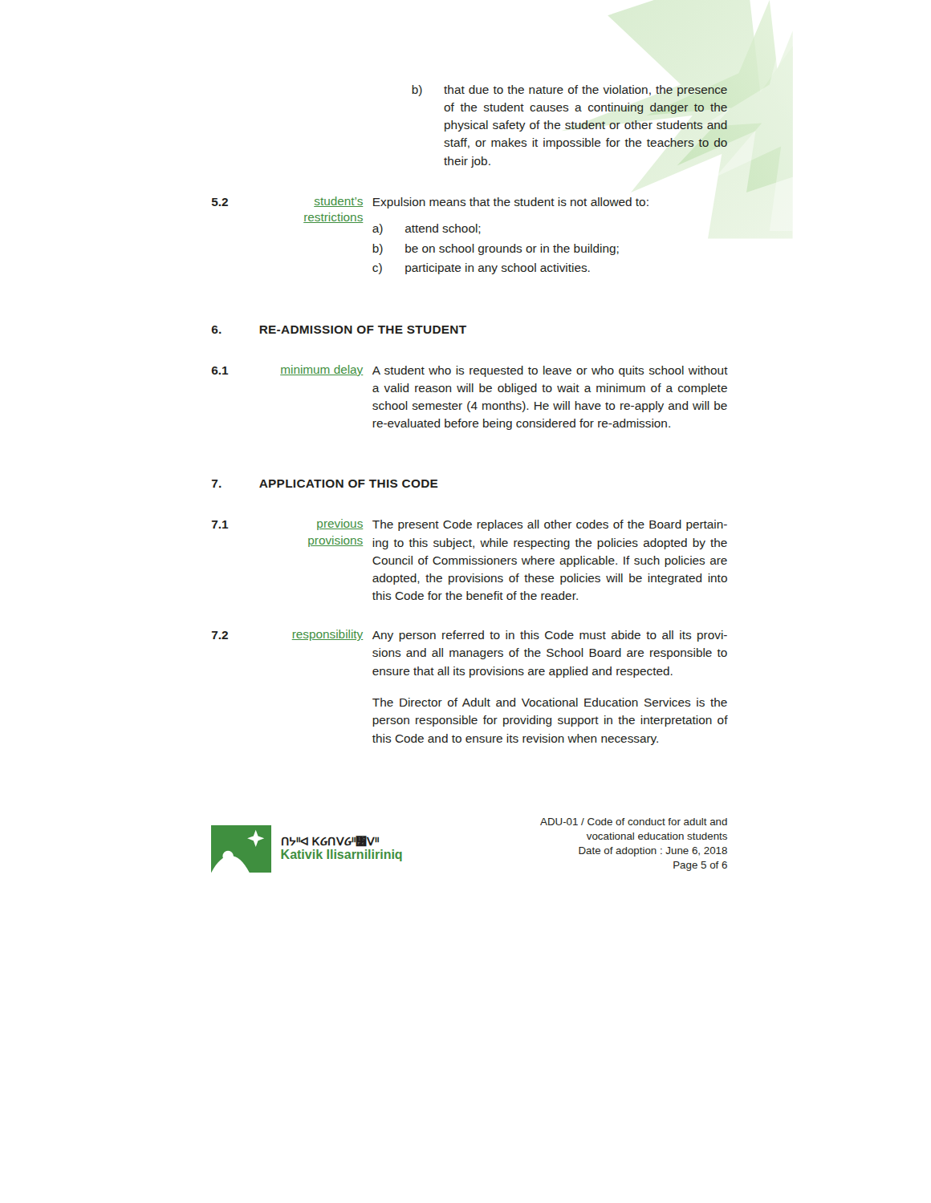b)
that due to the nature of the violation, the presence of the student causes a continuing danger to the physical safety of the student or other students and staff, or makes it impossible for the teachers to do their job.
5.2
student’s restrictions
Expulsion means that the student is not allowed to:
a) attend school;
b) be on school grounds or in the building;
c) participate in any school activities.
6.
RE-ADMISSION OF THE STUDENT
6.1
minimum delay
A student who is requested to leave or who quits school without a valid reason will be obliged to wait a minimum of a complete school semester (4 months). He will have to re-apply and will be re-evaluated before being considered for re-admission.
7.
APPLICATION OF THIS CODE
7.1
previous provisions
The present Code replaces all other codes of the Board pertaining to this subject, while respecting the policies adopted by the Council of Commissioners where applicable. If such policies are adopted, the provisions of these policies will be integrated into this Code for the benefit of the reader.
7.2
responsibility
Any person referred to in this Code must abide to all its provisions and all managers of the School Board are responsible to ensure that all its provisions are applied and respected.
The Director of Adult and Vocational Education Services is the person responsible for providing support in the interpretation of this Code and to ensure its revision when necessary.
ᑎᔭᐦᐊ ᏦᏵᑎᐯᏵᐦ᏶ᐯᐦ
Kativik Ilisarniliriniq
ADU-01 / Code of conduct for adult and
vocational education students
Date of adoption : June 6, 2018
Page 5 of 6